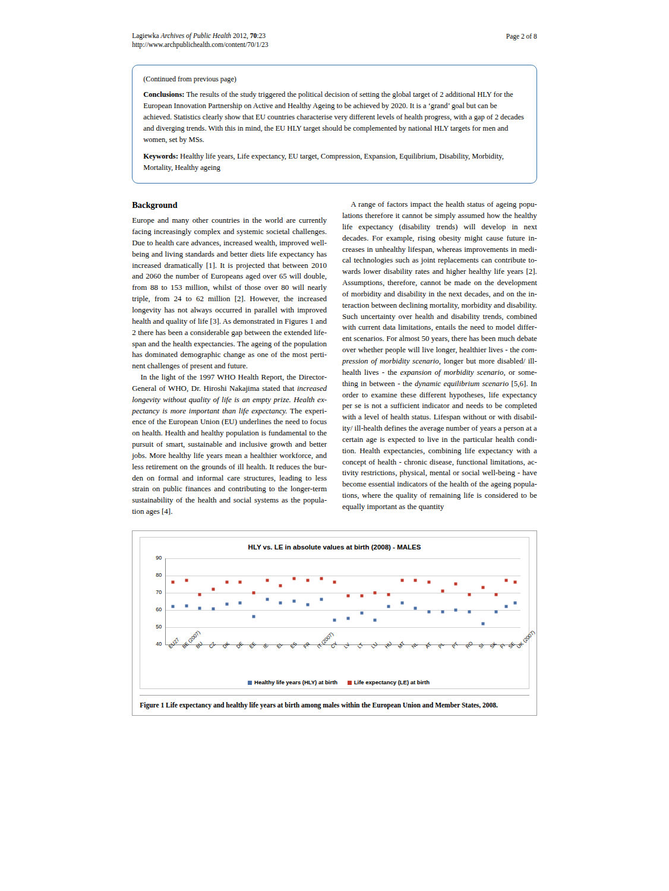Lagiewka Archives of Public Health 2012, 70:23
http://www.archpublichealth.com/content/70/1/23
Page 2 of 8
(Continued from previous page)
Conclusions: The results of the study triggered the political decision of setting the global target of 2 additional HLY for the European Innovation Partnership on Active and Healthy Ageing to be achieved by 2020. It is a ‘grand’ goal but can be achieved. Statistics clearly show that EU countries characterise very different levels of health progress, with a gap of 2 decades and diverging trends. With this in mind, the EU HLY target should be complemented by national HLY targets for men and women, set by MSs.
Keywords: Healthy life years, Life expectancy, EU target, Compression, Expansion, Equilibrium, Disability, Morbidity, Mortality, Healthy ageing
Background
Europe and many other countries in the world are currently facing increasingly complex and systemic societal challenges. Due to health care advances, increased wealth, improved wellbeing and living standards and better diets life expectancy has increased dramatically [1]. It is projected that between 2010 and 2060 the number of Europeans aged over 65 will double, from 88 to 153 million, whilst of those over 80 will nearly triple, from 24 to 62 million [2]. However, the increased longevity has not always occurred in parallel with improved health and quality of life [3]. As demonstrated in Figures 1 and 2 there has been a considerable gap between the extended lifespan and the health expectancies. The ageing of the population has dominated demographic change as one of the most pertinent challenges of present and future.
In the light of the 1997 WHO Health Report, the Director-General of WHO, Dr. Hiroshi Nakajima stated that increased longevity without quality of life is an empty prize. Health expectancy is more important than life expectancy. The experience of the European Union (EU) underlines the need to focus on health. Health and healthy population is fundamental to the pursuit of smart, sustainable and inclusive growth and better jobs. More healthy life years mean a healthier workforce, and less retirement on the grounds of ill health. It reduces the burden on formal and informal care structures, leading to less strain on public finances and contributing to the longer-term sustainability of the health and social systems as the population ages [4].
A range of factors impact the health status of ageing populations therefore it cannot be simply assumed how the healthy life expectancy (disability trends) will develop in next decades. For example, rising obesity might cause future increases in unhealthy lifespan, whereas improvements in medical technologies such as joint replacements can contribute towards lower disability rates and higher healthy life years [2]. Assumptions, therefore, cannot be made on the development of morbidity and disability in the next decades, and on the interaction between declining mortality, morbidity and disability. Such uncertainty over health and disability trends, combined with current data limitations, entails the need to model different scenarios. For almost 50 years, there has been much debate over whether people will live longer, healthier lives - the compression of morbidity scenario, longer but more disabled/ ill-health lives - the expansion of morbidity scenario, or something in between - the dynamic equilibrium scenario [5,6]. In order to examine these different hypotheses, life expectancy per se is not a sufficient indicator and needs to be completed with a level of health status. Lifespan without or with disability/ ill-health defines the average number of years a person at a certain age is expected to live in the particular health condition. Health expectancies, combining life expectancy with a concept of health - chronic disease, functional limitations, activity restrictions, physical, mental or social well-being - have become essential indicators of the health of the ageing populations, where the quality of remaining life is considered to be equally important as the quantity
HLY vs. LE in absolute values at birth (2008) - MALES
90
80
70
60
50
40
EU27 BE (2007) BU CZ DK DE EE IE EL ES FR IT (2007) CY LV LT LU HU MT NL AT PL PT RO SI SK FI SE UK (2007)
Healthy life years (HLY) at birth Life expectancy (LE) at birth
Figure 1 Life expectancy and healthy life years at birth among males within the European Union and Member States, 2008.